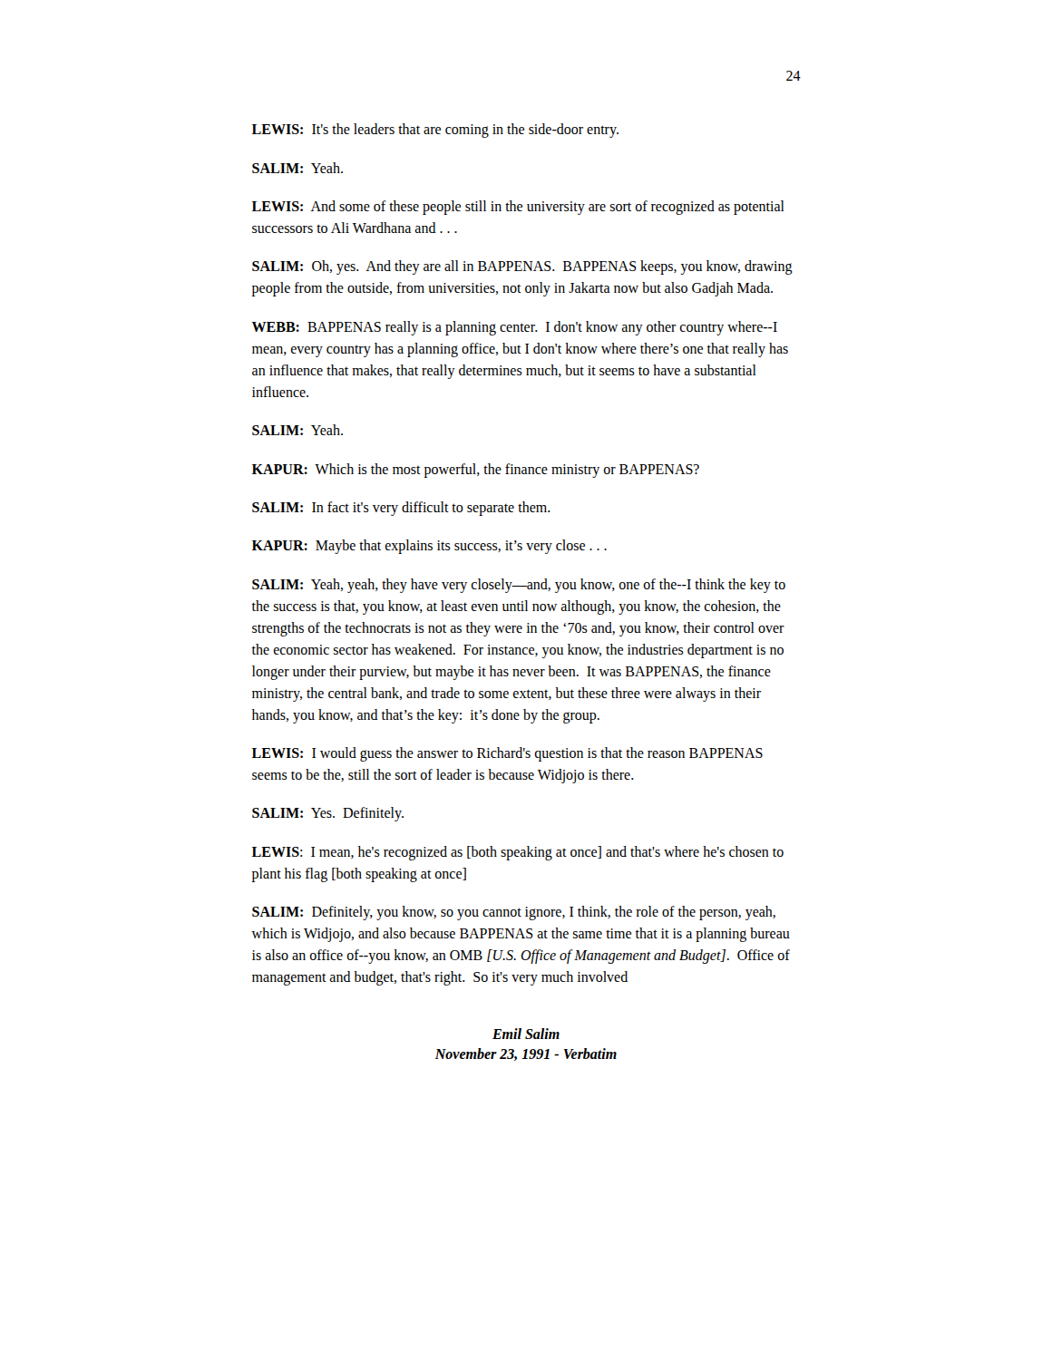24
LEWIS: It's the leaders that are coming in the side-door entry.
SALIM: Yeah.
LEWIS: And some of these people still in the university are sort of recognized as potential successors to Ali Wardhana and . . .
SALIM: Oh, yes. And they are all in BAPPENAS. BAPPENAS keeps, you know, drawing people from the outside, from universities, not only in Jakarta now but also Gadjah Mada.
WEBB: BAPPENAS really is a planning center. I don't know any other country where--I mean, every country has a planning office, but I don't know where there’s one that really has an influence that makes, that really determines much, but it seems to have a substantial influence.
SALIM: Yeah.
KAPUR: Which is the most powerful, the finance ministry or BAPPENAS?
SALIM: In fact it's very difficult to separate them.
KAPUR: Maybe that explains its success, it’s very close . . .
SALIM: Yeah, yeah, they have very closely—and, you know, one of the--I think the key to the success is that, you know, at least even until now although, you know, the cohesion, the strengths of the technocrats is not as they were in the ‘70s and, you know, their control over the economic sector has weakened. For instance, you know, the industries department is no longer under their purview, but maybe it has never been. It was BAPPENAS, the finance ministry, the central bank, and trade to some extent, but these three were always in their hands, you know, and that’s the key: it’s done by the group.
LEWIS: I would guess the answer to Richard's question is that the reason BAPPENAS seems to be the, still the sort of leader is because Widjojo is there.
SALIM: Yes. Definitely.
LEWIS: I mean, he's recognized as [both speaking at once] and that's where he's chosen to plant his flag [both speaking at once]
SALIM: Definitely, you know, so you cannot ignore, I think, the role of the person, yeah, which is Widjojo, and also because BAPPENAS at the same time that it is a planning bureau is also an office of--you know, an OMB [U.S. Office of Management and Budget]. Office of management and budget, that's right. So it's very much involved
Emil Salim
November 23, 1991 - Verbatim